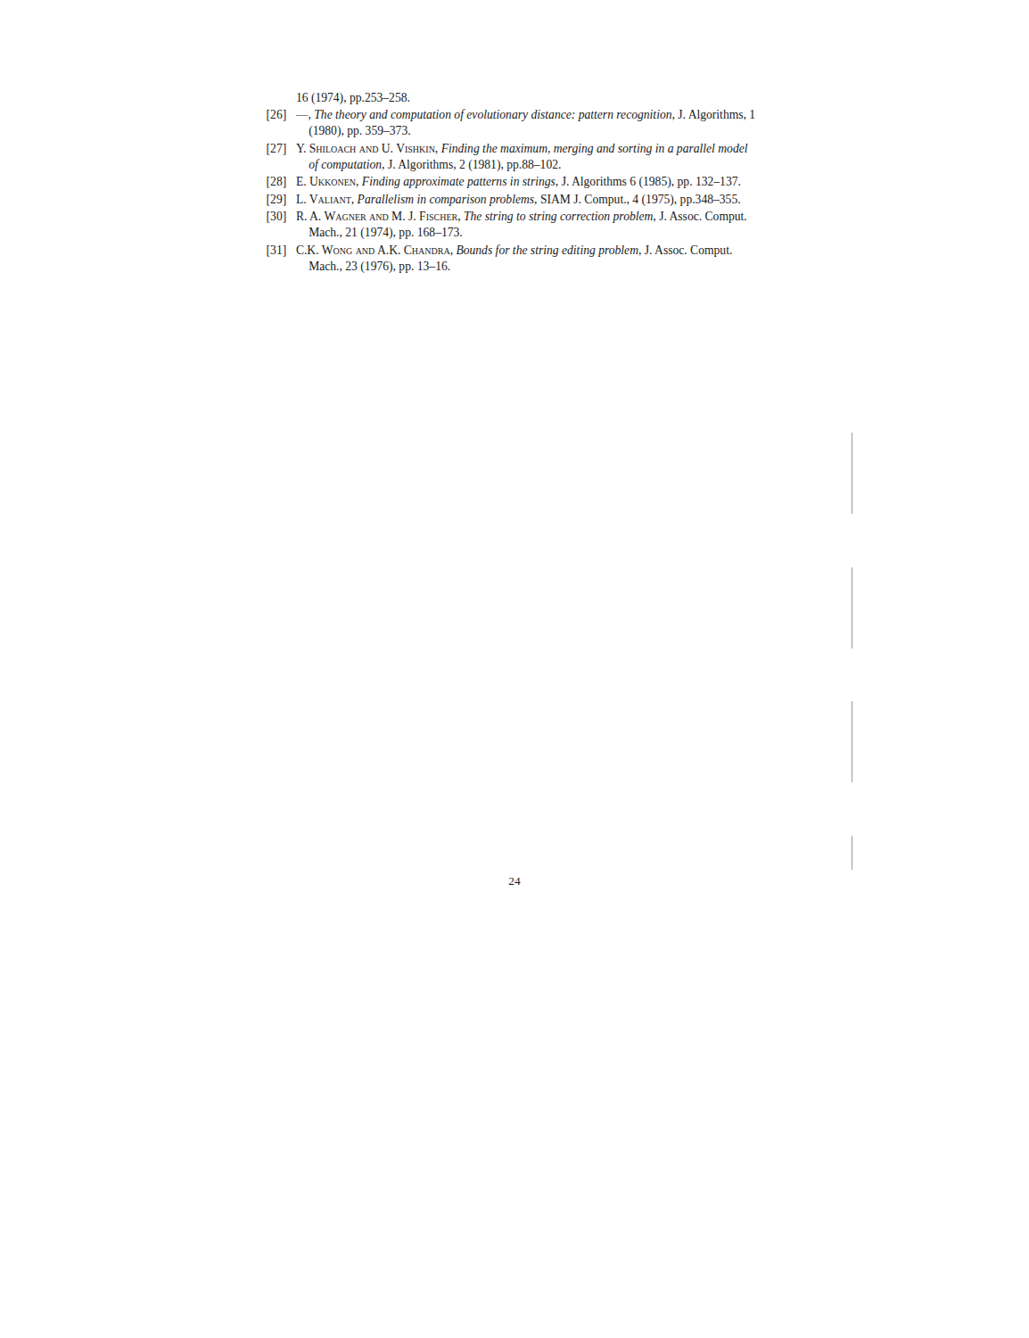16 (1974), pp.253–258.
[26] —, The theory and computation of evolutionary distance: pattern recognition, J. Algorithms, 1 (1980), pp. 359–373.
[27] Y. Shiloach and U. Vishkin, Finding the maximum, merging and sorting in a parallel model of computation, J. Algorithms, 2 (1981), pp.88–102.
[28] E. Ukkonen, Finding approximate patterns in strings, J. Algorithms 6 (1985), pp. 132–137.
[29] L. Valiant, Parallelism in comparison problems, SIAM J. Comput., 4 (1975), pp.348–355.
[30] R. A. Wagner and M. J. Fischer, The string to string correction problem, J. Assoc. Comput. Mach., 21 (1974), pp. 168–173.
[31] C.K. Wong and A.K. Chandra, Bounds for the string editing problem, J. Assoc. Comput. Mach., 23 (1976), pp. 13–16.
24